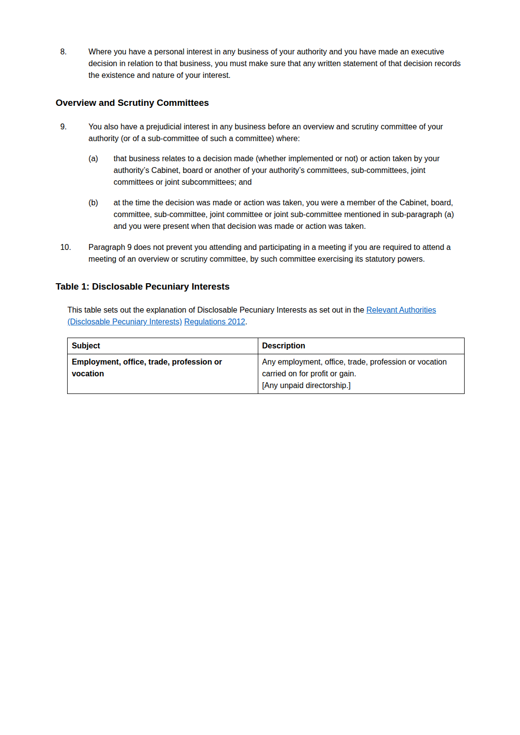8. Where you have a personal interest in any business of your authority and you have made an executive decision in relation to that business, you must make sure that any written statement of that decision records the existence and nature of your interest.
Overview and Scrutiny Committees
9. You also have a prejudicial interest in any business before an overview and scrutiny committee of your authority (or of a sub-committee of such a committee) where:
(a) that business relates to a decision made (whether implemented or not) or action taken by your authority’s Cabinet, board or another of your authority’s committees, sub-committees, joint committees or joint subcommittees; and
(b) at the time the decision was made or action was taken, you were a member of the Cabinet, board, committee, sub-committee, joint committee or joint sub-committee mentioned in sub-paragraph (a) and you were present when that decision was made or action was taken.
10. Paragraph 9 does not prevent you attending and participating in a meeting if you are required to attend a meeting of an overview or scrutiny committee, by such committee exercising its statutory powers.
Table 1: Disclosable Pecuniary Interests
This table sets out the explanation of Disclosable Pecuniary Interests as set out in the Relevant Authorities (Disclosable Pecuniary Interests) Regulations 2012.
| Subject | Description |
| --- | --- |
| Employment, office, trade, profession or vocation | Any employment, office, trade, profession or vocation carried on for profit or gain. [Any unpaid directorship.] |